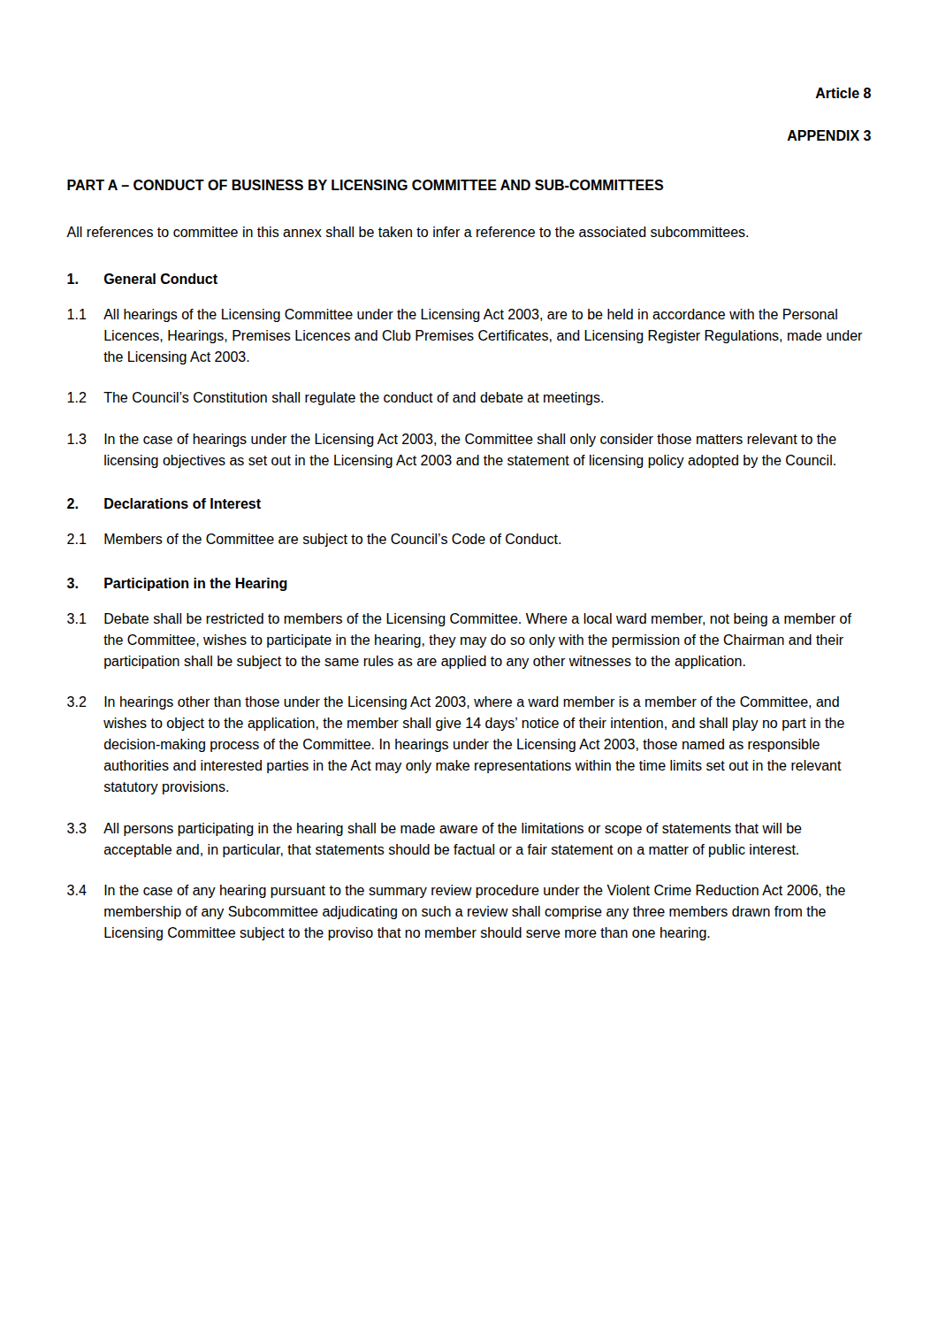Article 8
APPENDIX 3
Part A – Conduct of Business by Licensing Committee and Sub-Committees
All references to committee in this annex shall be taken to infer a reference to the associated subcommittees.
1. General Conduct
1.1
All hearings of the Licensing Committee under the Licensing Act 2003, are to be held in accordance with the Personal Licences, Hearings, Premises Licences and Club Premises Certificates, and Licensing Register Regulations, made under the Licensing Act 2003.
1.2
The Council’s Constitution shall regulate the conduct of and debate at meetings.
1.3
In the case of hearings under the Licensing Act 2003, the Committee shall only consider those matters relevant to the licensing objectives as set out in the Licensing Act 2003 and the statement of licensing policy adopted by the Council.
2. Declarations of Interest
2.1
Members of the Committee are subject to the Council’s Code of Conduct.
3. Participation in the Hearing
3.1
Debate shall be restricted to members of the Licensing Committee. Where a local ward member, not being a member of the Committee, wishes to participate in the hearing, they may do so only with the permission of the Chairman and their participation shall be subject to the same rules as are applied to any other witnesses to the application.
3.2
In hearings other than those under the Licensing Act 2003, where a ward member is a member of the Committee, and wishes to object to the application, the member shall give 14 days’ notice of their intention, and shall play no part in the decision-making process of the Committee. In hearings under the Licensing Act 2003, those named as responsible authorities and interested parties in the Act may only make representations within the time limits set out in the relevant statutory provisions.
3.3
All persons participating in the hearing shall be made aware of the limitations or scope of statements that will be acceptable and, in particular, that statements should be factual or a fair statement on a matter of public interest.
3.4
In the case of any hearing pursuant to the summary review procedure under the Violent Crime Reduction Act 2006, the membership of any Subcommittee adjudicating on such a review shall comprise any three members drawn from the Licensing Committee subject to the proviso that no member should serve more than one hearing.